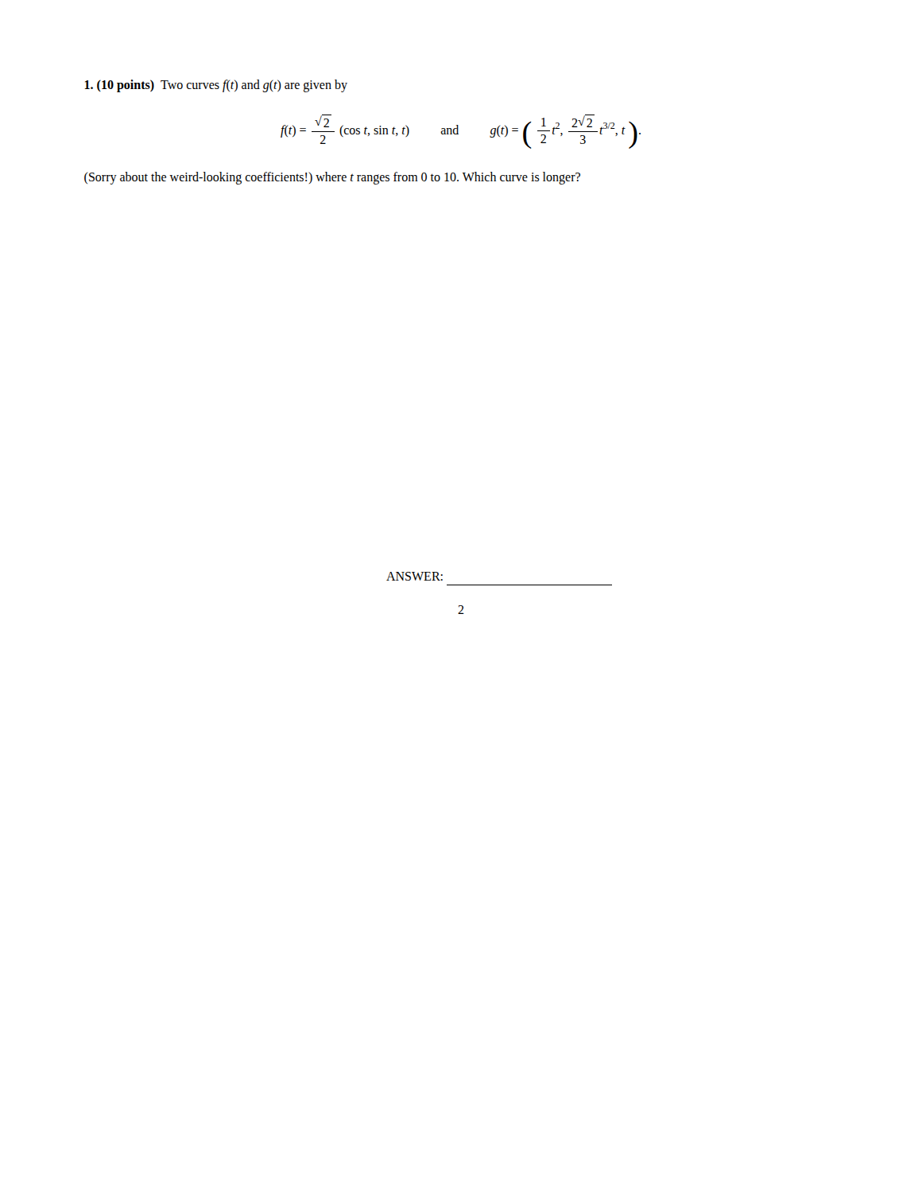1. (10 points) Two curves f(t) and g(t) are given by
f(t) = 2 2 (cos t, sin t, t) and g(t) = ( 1 2 t2, 22 3 t3/2, t ).
(Sorry about the weird-looking coefficients!) where t ranges from 0 to 10. Which curve is longer?
ANSWER:
2